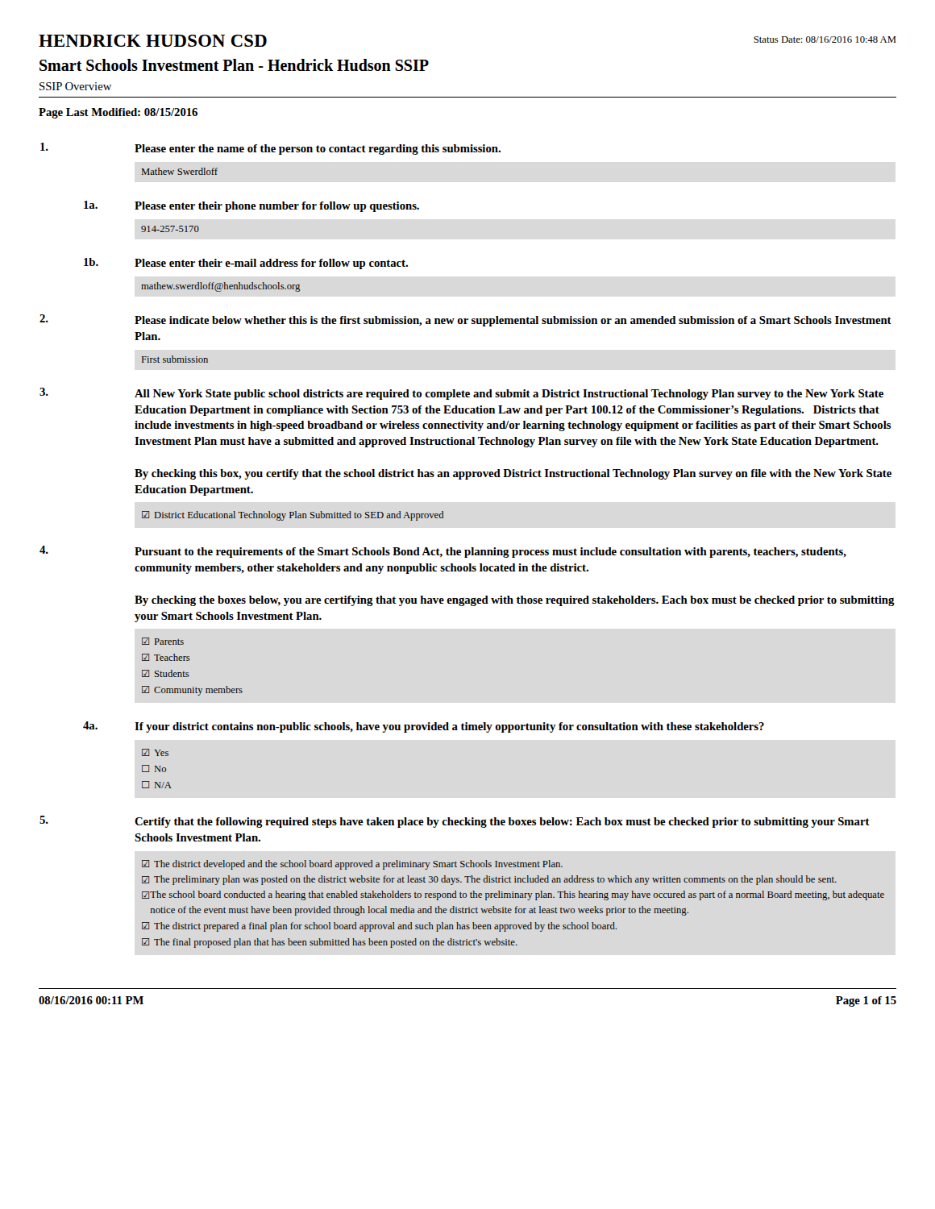Status Date: 08/16/2016 10:48 AM
HENDRICK HUDSON CSD
Smart Schools Investment Plan - Hendrick Hudson SSIP
SSIP Overview
Page Last Modified: 08/15/2016
| 1. | | Please enter the name of the person to contact regarding this submission. Mathew Swerdloff |
| | 1a. | Please enter their phone number for follow up questions. 914-257-5170 |
| | 1b. | Please enter their e-mail address for follow up contact. mathew.swerdloff@henhudschools.org |
| 2. | | Please indicate below whether this is the first submission, a new or supplemental submission or an amended submission of a Smart Schools Investment Plan. First submission |
| 3. | | All New York State public school districts are required to complete and submit a District Instructional Technology Plan survey to the New York State Education Department in compliance with Section 753 of the Education Law and per Part 100.12 of the Commissioner’s Regulations. Districts that include investments in high-speed broadband or wireless connectivity and/or learning technology equipment or facilities as part of their Smart Schools Investment Plan must have a submitted and approved Instructional Technology Plan survey on file with the New York State Education Department. By checking this box, you certify that the school district has an approved District Instructional Technology Plan survey on file with the New York State Education Department. ☑ District Educational Technology Plan Submitted to SED and Approved |
| 4. | | Pursuant to the requirements of the Smart Schools Bond Act, the planning process must include consultation with parents, teachers, students, community members, other stakeholders and any nonpublic schools located in the district. By checking the boxes below, you are certifying that you have engaged with those required stakeholders. Each box must be checked prior to submitting your Smart Schools Investment Plan. ☑ Parents ☑ Teachers ☑ Students ☑ Community members |
| | 4a. | If your district contains non-public schools, have you provided a timely opportunity for consultation with these stakeholders? ☑ Yes ☐ No ☐ N/A |
| 5. | | Certify that the following required steps have taken place by checking the boxes below: Each box must be checked prior to submitting your Smart Schools Investment Plan. ☑ The district developed and the school board approved a preliminary Smart Schools Investment Plan. ☑ The preliminary plan was posted on the district website for at least 30 days. The district included an address to which any written comments on the plan should be sent. ☑ The school board conducted a hearing that enabled stakeholders to respond to the preliminary plan. This hearing may have occured as part of a normal Board meeting, but adequate notice of the event must have been provided through local media and the district website for at least two weeks prior to the meeting. ☑ The district prepared a final plan for school board approval and such plan has been approved by the school board. ☑ The final proposed plan that has been submitted has been posted on the district's website. |
Page 1 of 15 08/16/2016 00:11 PM